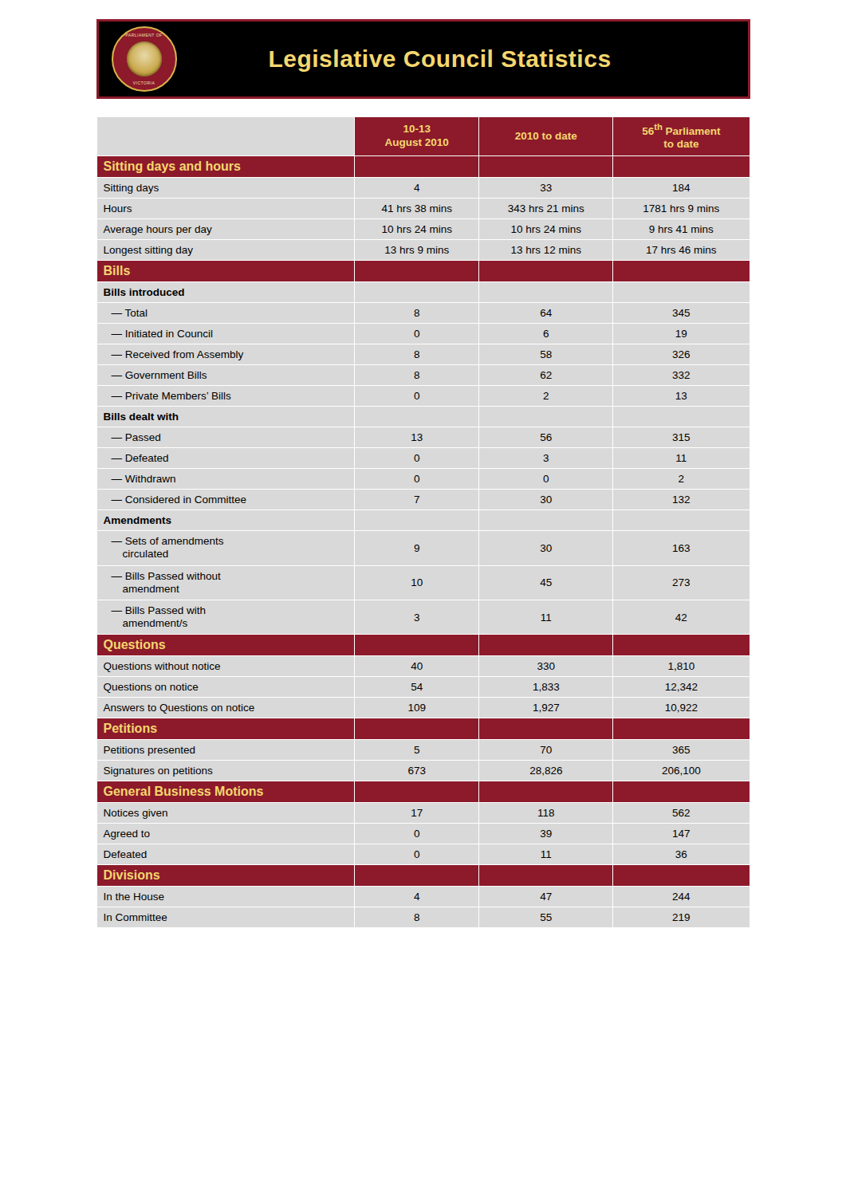Legislative Council Statistics
| | 10-13 August 2010 | 2010 to date | 56 th Parliament to date |
| --- | --- | --- | --- |
| Sitting days and hours | | | |
| Sitting days | 4 | 33 | 184 |
| Hours | 41 hrs 38 mins | 343 hrs 21 mins | 1781 hrs 9 mins |
| Average hours per day | 10 hrs 24 mins | 10 hrs 24 mins | 9 hrs 41 mins |
| Longest sitting day | 13 hrs 9 mins | 13 hrs 12 mins | 17 hrs 46 mins |
| Bills | | | |
| Bills introduced | | | |
| — Total | 8 | 64 | 345 |
| — Initiated in Council | 0 | 6 | 19 |
| — Received from Assembly | 8 | 58 | 326 |
| — Government Bills | 8 | 62 | 332 |
| — Private Members’ Bills | 0 | 2 | 13 |
| Bills dealt with | | | |
| — Passed | 13 | 56 | 315 |
| — Defeated | 0 | 3 | 11 |
| — Withdrawn | 0 | 0 | 2 |
| — Considered in Committee | 7 | 30 | 132 |
| Amendments | | | |
| — Sets of amendments circulated | 9 | 30 | 163 |
| — Bills Passed without amendment | 10 | 45 | 273 |
| — Bills Passed with amendment/s | 3 | 11 | 42 |
| Questions | | | |
| Questions without notice | 40 | 330 | 1,810 |
| Questions on notice | 54 | 1,833 | 12,342 |
| Answers to Questions on notice | 109 | 1,927 | 10,922 |
| Petitions | | | |
| Petitions presented | 5 | 70 | 365 |
| Signatures on petitions | 673 | 28,826 | 206,100 |
| General Business Motions | | | |
| Notices given | 17 | 118 | 562 |
| Agreed to | 0 | 39 | 147 |
| Defeated | 0 | 11 | 36 |
| Divisions | | | |
| In the House | 4 | 47 | 244 |
| In Committee | 8 | 55 | 219 |